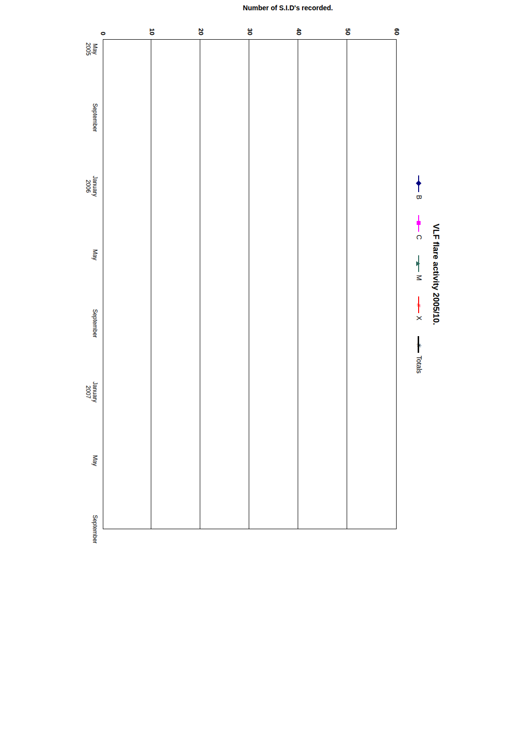VLF flare activity 2005/10.
B C M X Totals
0
10
20
30
40
50
60
Number of S.I.D's recorded.
May
2005
September
January
2006
May
September
January
2007
May
September